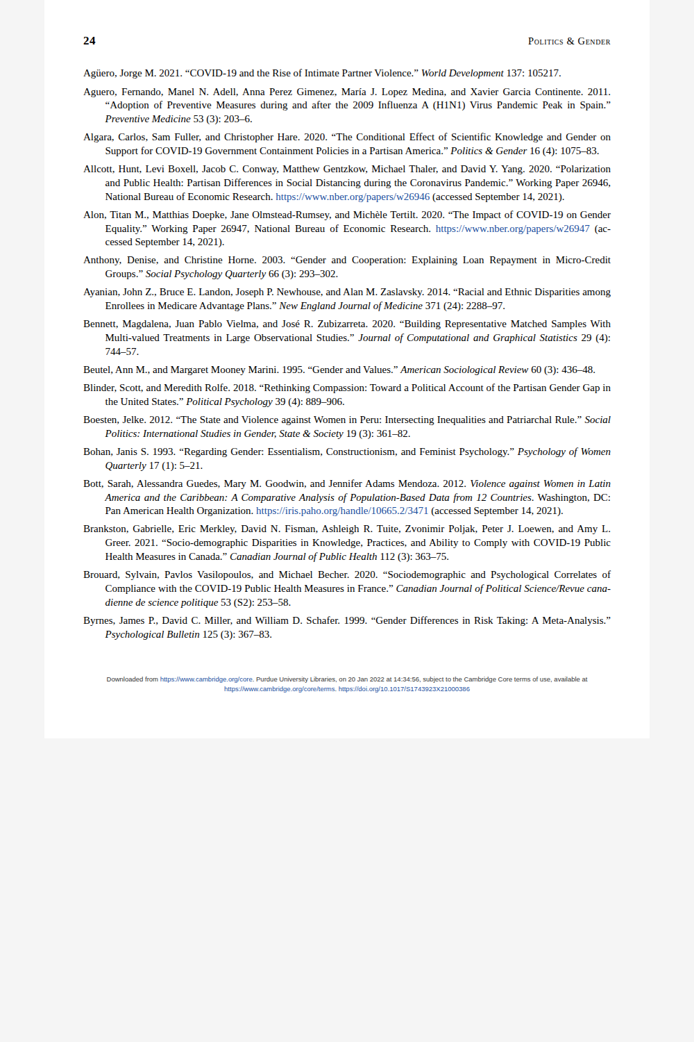24 Politics & Gender
Agüero, Jorge M. 2021. “COVID-19 and the Rise of Intimate Partner Violence.” World Development 137: 105217.
Aguero, Fernando, Manel N. Adell, Anna Perez Gimenez, María J. Lopez Medina, and Xavier Garcia Continente. 2011. “Adoption of Preventive Measures during and after the 2009 Influenza A (H1N1) Virus Pandemic Peak in Spain.” Preventive Medicine 53 (3): 203–6.
Algara, Carlos, Sam Fuller, and Christopher Hare. 2020. “The Conditional Effect of Scientific Knowledge and Gender on Support for COVID-19 Government Containment Policies in a Partisan America.” Politics & Gender 16 (4): 1075–83.
Allcott, Hunt, Levi Boxell, Jacob C. Conway, Matthew Gentzkow, Michael Thaler, and David Y. Yang. 2020. “Polarization and Public Health: Partisan Differences in Social Distancing during the Coronavirus Pandemic.” Working Paper 26946, National Bureau of Economic Research. https://www.nber.org/papers/w26946 (accessed September 14, 2021).
Alon, Titan M., Matthias Doepke, Jane Olmstead-Rumsey, and Michèle Tertilt. 2020. “The Impact of COVID-19 on Gender Equality.” Working Paper 26947, National Bureau of Economic Research. https://www.nber.org/papers/w26947 (accessed September 14, 2021).
Anthony, Denise, and Christine Horne. 2003. “Gender and Cooperation: Explaining Loan Repayment in Micro-Credit Groups.” Social Psychology Quarterly 66 (3): 293–302.
Ayanian, John Z., Bruce E. Landon, Joseph P. Newhouse, and Alan M. Zaslavsky. 2014. “Racial and Ethnic Disparities among Enrollees in Medicare Advantage Plans.” New England Journal of Medicine 371 (24): 2288–97.
Bennett, Magdalena, Juan Pablo Vielma, and José R. Zubizarreta. 2020. “Building Representative Matched Samples With Multi-valued Treatments in Large Observational Studies.” Journal of Computational and Graphical Statistics 29 (4): 744–57.
Beutel, Ann M., and Margaret Mooney Marini. 1995. “Gender and Values.” American Sociological Review 60 (3): 436–48.
Blinder, Scott, and Meredith Rolfe. 2018. “Rethinking Compassion: Toward a Political Account of the Partisan Gender Gap in the United States.” Political Psychology 39 (4): 889–906.
Boesten, Jelke. 2012. “The State and Violence against Women in Peru: Intersecting Inequalities and Patriarchal Rule.” Social Politics: International Studies in Gender, State & Society 19 (3): 361–82.
Bohan, Janis S. 1993. “Regarding Gender: Essentialism, Constructionism, and Feminist Psychology.” Psychology of Women Quarterly 17 (1): 5–21.
Bott, Sarah, Alessandra Guedes, Mary M. Goodwin, and Jennifer Adams Mendoza. 2012. Violence against Women in Latin America and the Caribbean: A Comparative Analysis of Population-Based Data from 12 Countries. Washington, DC: Pan American Health Organization. https://iris.paho.org/handle/10665.2/3471 (accessed September 14, 2021).
Brankston, Gabrielle, Eric Merkley, David N. Fisman, Ashleigh R. Tuite, Zvonimir Poljak, Peter J. Loewen, and Amy L. Greer. 2021. “Socio-demographic Disparities in Knowledge, Practices, and Ability to Comply with COVID-19 Public Health Measures in Canada.” Canadian Journal of Public Health 112 (3): 363–75.
Brouard, Sylvain, Pavlos Vasilopoulos, and Michael Becher. 2020. “Sociodemographic and Psychological Correlates of Compliance with the COVID-19 Public Health Measures in France.” Canadian Journal of Political Science/Revue canadienne de science politique 53 (S2): 253–58.
Byrnes, James P., David C. Miller, and William D. Schafer. 1999. “Gender Differences in Risk Taking: A Meta-Analysis.” Psychological Bulletin 125 (3): 367–83.
Downloaded from https://www.cambridge.org/core. Purdue University Libraries, on 20 Jan 2022 at 14:34:56, subject to the Cambridge Core terms of use, available at https://www.cambridge.org/core/terms. https://doi.org/10.1017/S1743923X21000386